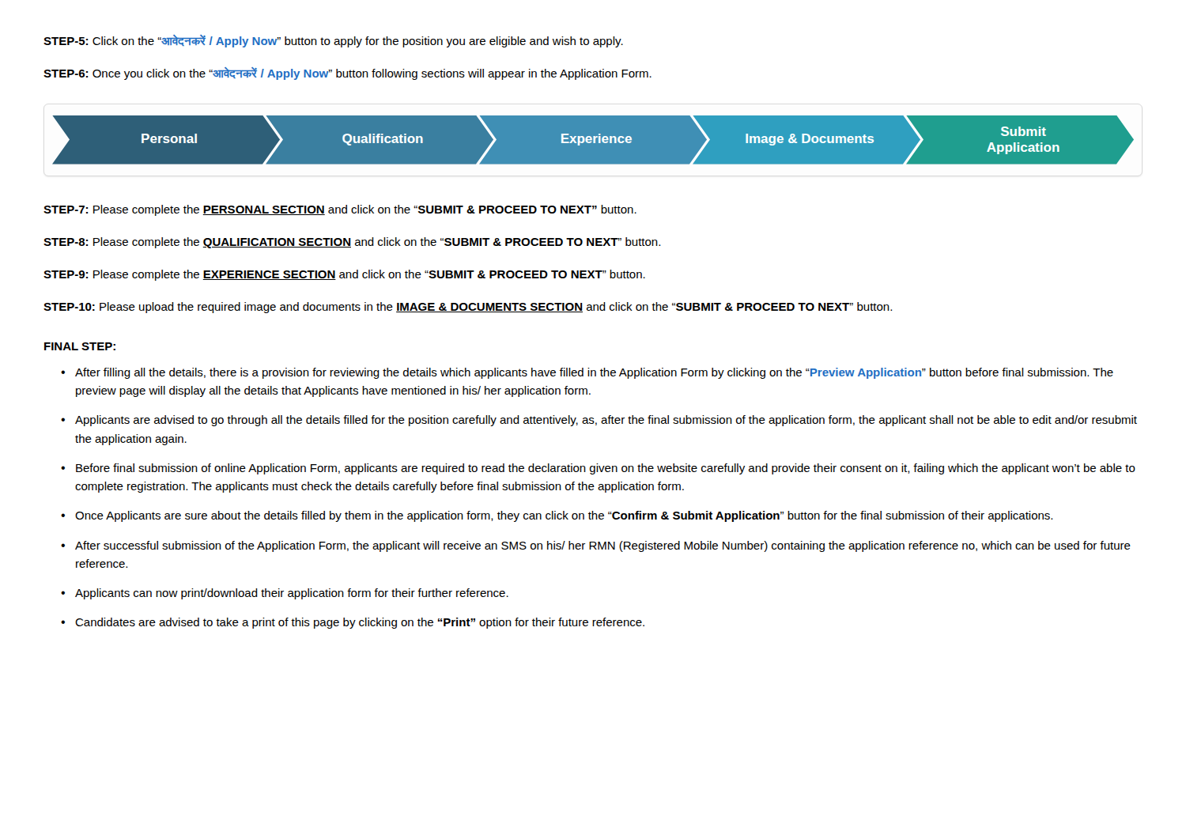STEP-5: Click on the “आवेदनकरें / Apply Now” button to apply for the position you are eligible and wish to apply.
STEP-6: Once you click on the “आवेदनकरें / Apply Now” button following sections will appear in the Application Form.
Personal
Qualification
Experience
Image & Documents
Submit
Application
STEP-7: Please complete the PERSONAL SECTION and click on the “SUBMIT & PROCEED TO NEXT” button.
STEP-8: Please complete the QUALIFICATION SECTION and click on the “SUBMIT & PROCEED TO NEXT” button.
STEP-9: Please complete the EXPERIENCE SECTION and click on the “SUBMIT & PROCEED TO NEXT” button.
STEP-10: Please upload the required image and documents in the IMAGE & DOCUMENTS SECTION and click on the “SUBMIT & PROCEED TO NEXT” button.
FINAL STEP:
After filling all the details, there is a provision for reviewing the details which applicants have filled in the Application Form by clicking on the “Preview Application” button before final submission. The preview page will display all the details that Applicants have mentioned in his/ her application form.
Applicants are advised to go through all the details filled for the position carefully and attentively, as, after the final submission of the application form, the applicant shall not be able to edit and/or resubmit the application again.
Before final submission of online Application Form, applicants are required to read the declaration given on the website carefully and provide their consent on it, failing which the applicant won’t be able to complete registration. The applicants must check the details carefully before final submission of the application form.
Once Applicants are sure about the details filled by them in the application form, they can click on the “Confirm & Submit Application” button for the final submission of their applications.
After successful submission of the Application Form, the applicant will receive an SMS on his/ her RMN (Registered Mobile Number) containing the application reference no, which can be used for future reference.
Applicants can now print/download their application form for their further reference.
Candidates are advised to take a print of this page by clicking on the “Print” option for their future reference.